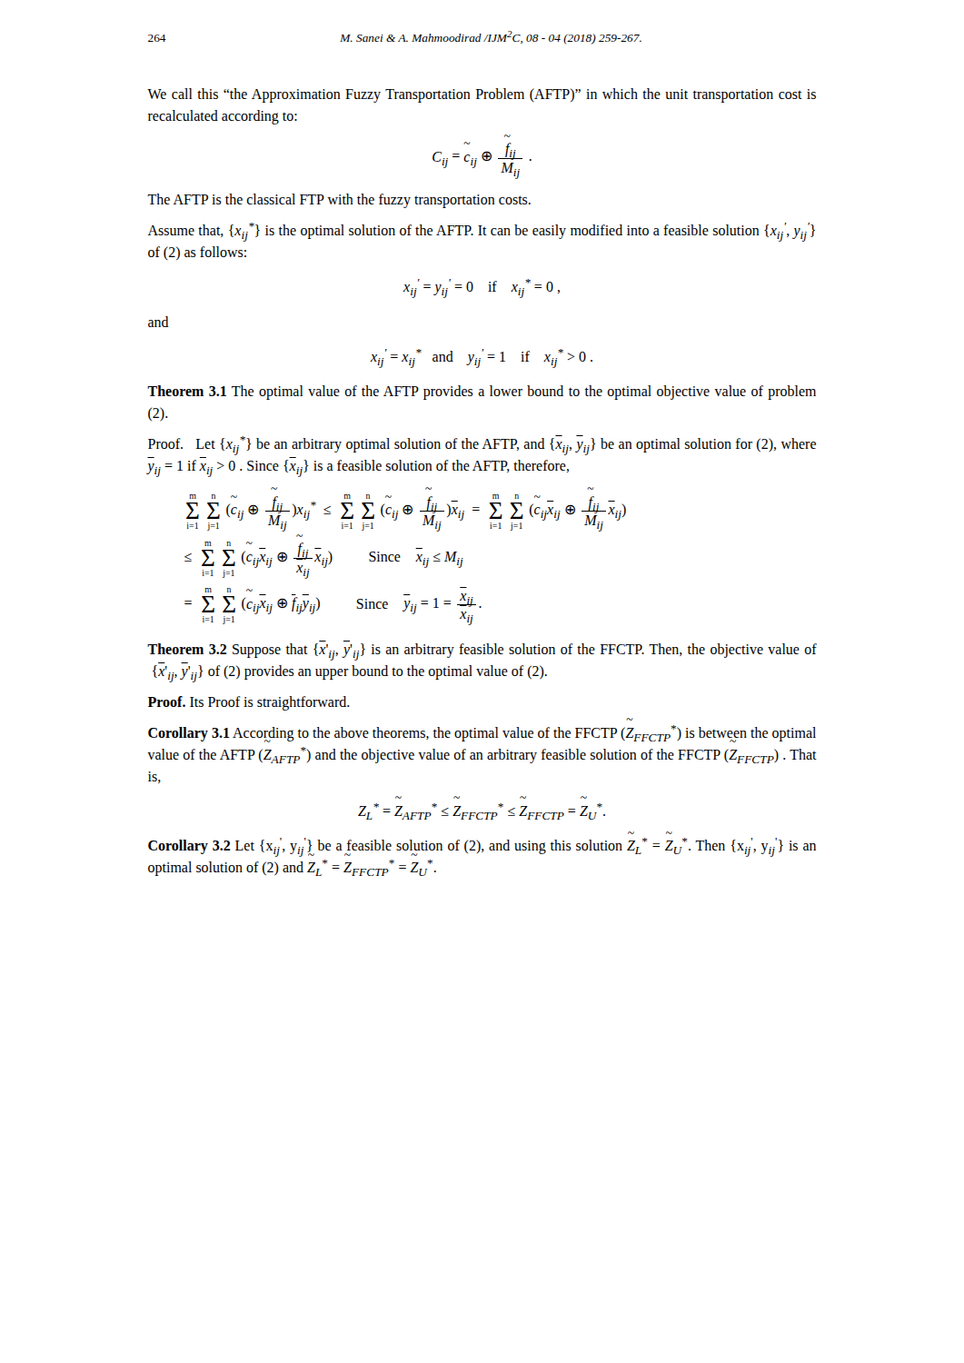264 M. Sanei & A. Mahmoodirad /IJM2C, 08 - 04 (2018) 259-267.
We call this “the Approximation Fuzzy Transportation Problem (AFTP)” in which the unit transportation cost is recalculated according to:
Cij = cij ⊕ fij Mij .
The AFTP is the classical FTP with the fuzzy transportation costs.
Assume that, {xij*} is the optimal solution of the AFTP. It can be easily modified into a feasible solution {xij', yij'} of (2) as follows:
xij' = yij' = 0 if xij* = 0 ,
and
xij' = xij* and yij' = 1 if xij* > 0 .
Theorem 3.1 The optimal value of the AFTP provides a lower bound to the optimal objective value of problem (2).
Proof. Let {xij*} be an arbitrary optimal solution of the AFTP, and {xij, yij} be an optimal solution for (2), where yij = 1 if xij > 0 . Since {xij} is a feasible solution of the AFTP, therefore,
mΣi=1 nΣj=1 (cij ⊕ fij Mij)xij* ≤ mΣi=1 nΣj=1 (cij ⊕ fij Mij)xij = mΣi=1 nΣj=1 (cijxij ⊕ fij Mij xij) ≤ mΣi=1 nΣj=1 (cijxij ⊕ fij xij xij) Since xij ≤ Mij = mΣi=1 nΣj=1 (cijxij ⊕ fijyij) Since yij = 1 = xij xij.
Theorem 3.2 Suppose that {x'ij, y'ij} is an arbitrary feasible solution of the FFCTP. Then, the objective value of {x'ij, y'ij} of (2) provides an upper bound to the optimal value of (2).
Proof. Its Proof is straightforward.
Corollary 3.1 According to the above theorems, the optimal value of the FFCTP (ZFFCTP*) is between the optimal value of the AFTP (ZAFTP*) and the objective value of an arbitrary feasible solution of the FFCTP (ZFFCTP) . That is,
ZL* = ZAFTP* ≤ ZFFCTP* ≤ ZFFCTP = ZU*.
Corollary 3.2 Let {xij', yij'} be a feasible solution of (2), and using this solution ZL* = ZU*. Then {xij', yij'} is an optimal solution of (2) and ZL* = ZFFCTP* = ZU*.